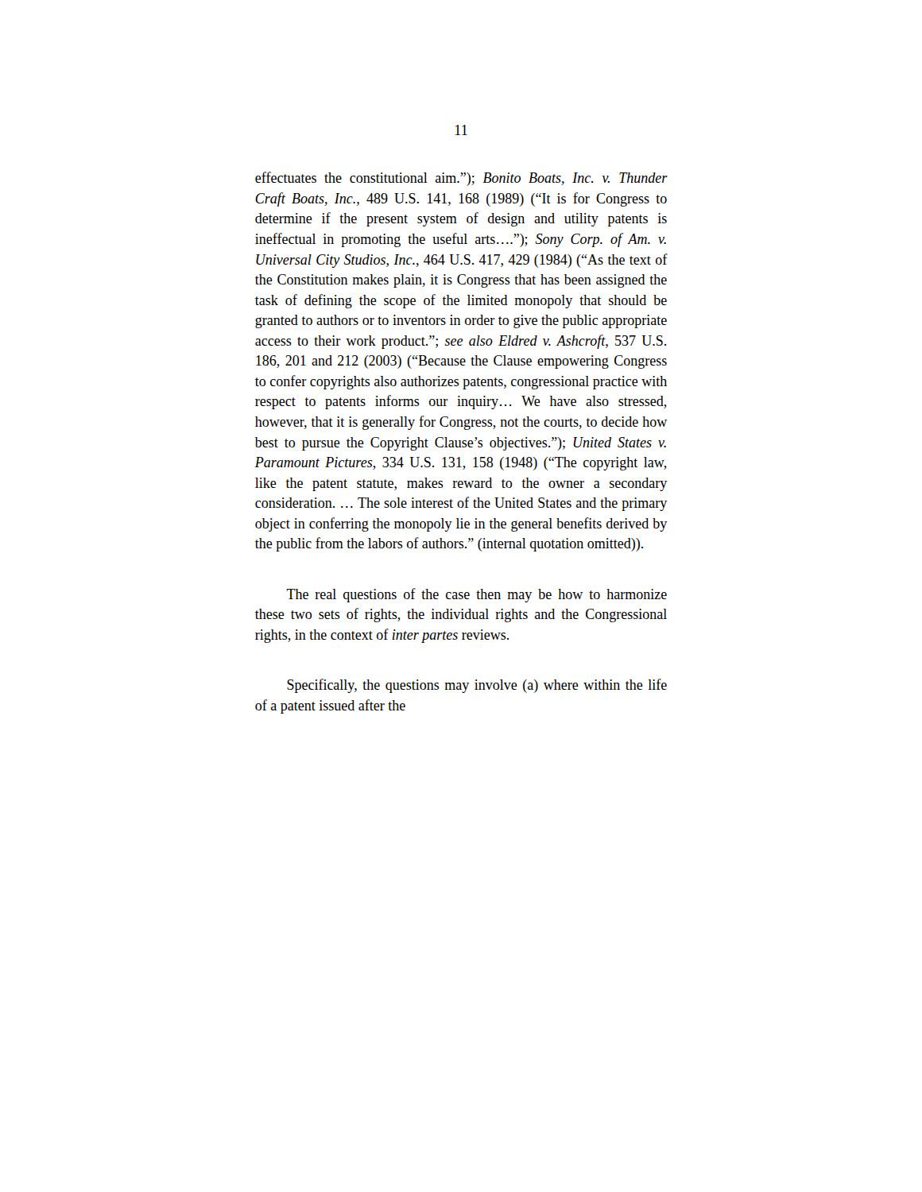11
effectuates the constitutional aim.”); Bonito Boats, Inc. v. Thunder Craft Boats, Inc., 489 U.S. 141, 168 (1989) (“It is for Congress to determine if the present system of design and utility patents is ineffectual in promoting the useful arts….”); Sony Corp. of Am. v. Universal City Studios, Inc., 464 U.S. 417, 429 (1984) (“As the text of the Constitution makes plain, it is Congress that has been assigned the task of defining the scope of the limited monopoly that should be granted to authors or to inventors in order to give the public appropriate access to their work product.”; see also Eldred v. Ashcroft, 537 U.S. 186, 201 and 212 (2003) (“Because the Clause empowering Congress to confer copyrights also authorizes patents, congressional practice with respect to patents informs our inquiry… We have also stressed, however, that it is generally for Congress, not the courts, to decide how best to pursue the Copyright Clause’s objectives.”); United States v. Paramount Pictures, 334 U.S. 131, 158 (1948) (“The copyright law, like the patent statute, makes reward to the owner a secondary consideration. … The sole interest of the United States and the primary object in conferring the monopoly lie in the general benefits derived by the public from the labors of authors.” (internal quotation omitted)).
The real questions of the case then may be how to harmonize these two sets of rights, the individual rights and the Congressional rights, in the context of inter partes reviews.
Specifically, the questions may involve (a) where within the life of a patent issued after the